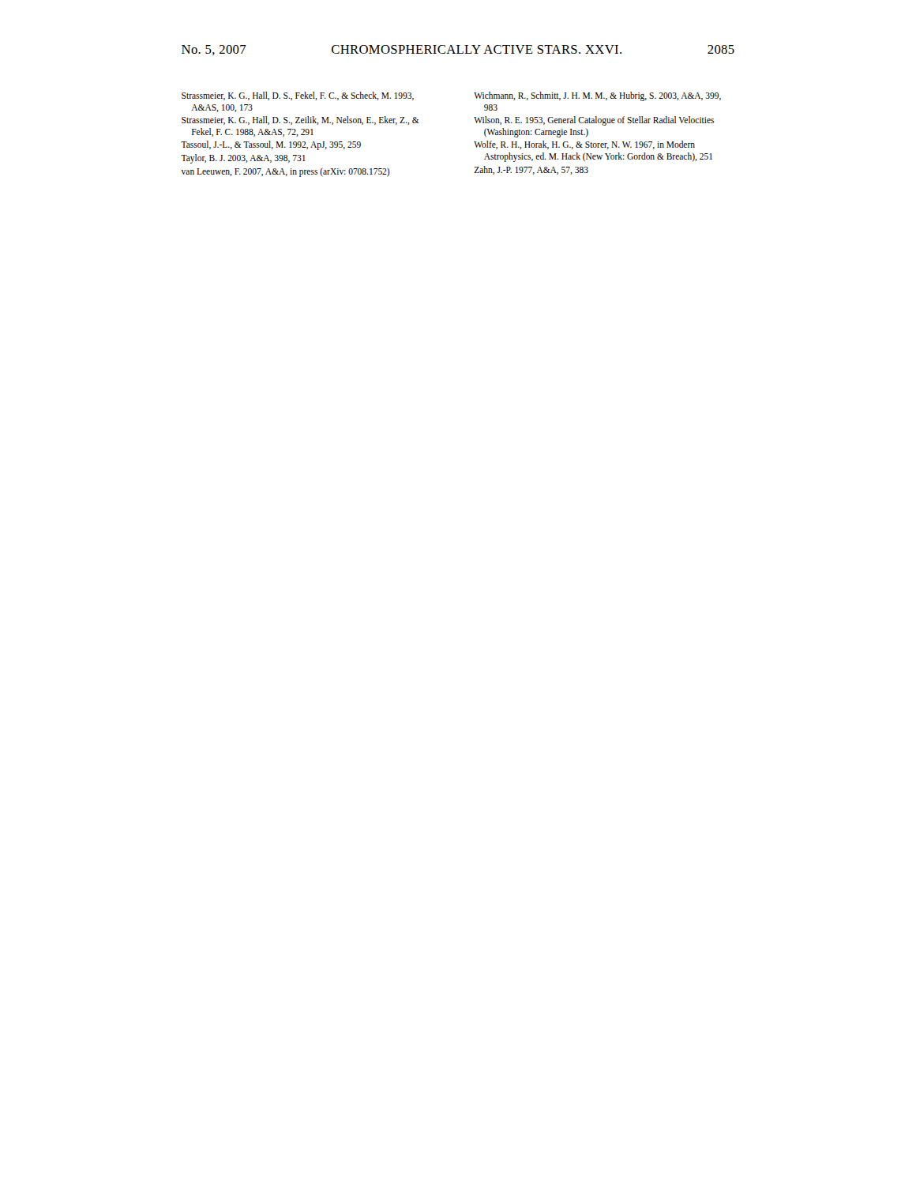No. 5, 2007 CHROMOSPHERICALLY ACTIVE STARS. XXVI. 2085
Strassmeier, K. G., Hall, D. S., Fekel, F. C., & Scheck, M. 1993, A&AS, 100, 173
Strassmeier, K. G., Hall, D. S., Zeilik, M., Nelson, E., Eker, Z., & Fekel, F. C. 1988, A&AS, 72, 291
Tassoul, J.-L., & Tassoul, M. 1992, ApJ, 395, 259
Taylor, B. J. 2003, A&A, 398, 731
van Leeuwen, F. 2007, A&A, in press (arXiv: 0708.1752)
Wichmann, R., Schmitt, J. H. M. M., & Hubrig, S. 2003, A&A, 399, 983
Wilson, R. E. 1953, General Catalogue of Stellar Radial Velocities (Washington: Carnegie Inst.)
Wolfe, R. H., Horak, H. G., & Storer, N. W. 1967, in Modern Astrophysics, ed. M. Hack (New York: Gordon & Breach), 251
Zahn, J.-P. 1977, A&A, 57, 383